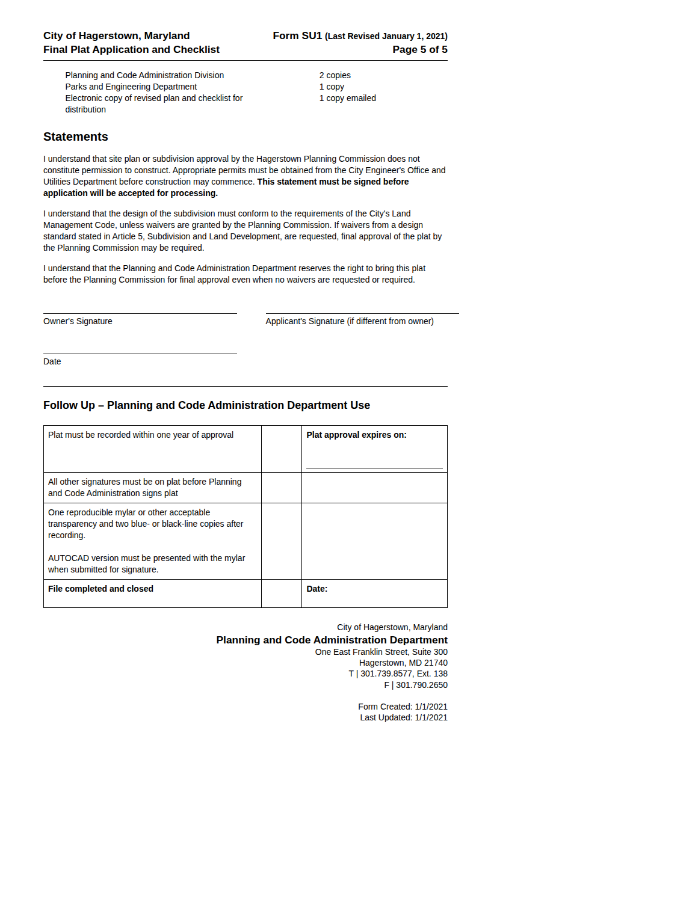City of Hagerstown, Maryland
Final Plat Application and Checklist
Form SU1 (Last Revised January 1, 2021)
Page 5 of 5
Planning and Code Administration Division 2 copies
Parks and Engineering Department 1 copy
Electronic copy of revised plan and checklist for distribution 1 copy emailed
Statements
I understand that site plan or subdivision approval by the Hagerstown Planning Commission does not constitute permission to construct. Appropriate permits must be obtained from the City Engineer's Office and Utilities Department before construction may commence. This statement must be signed before application will be accepted for processing.
I understand that the design of the subdivision must conform to the requirements of the City's Land Management Code, unless waivers are granted by the Planning Commission. If waivers from a design standard stated in Article 5, Subdivision and Land Development, are requested, final approval of the plat by the Planning Commission may be required.
I understand that the Planning and Code Administration Department reserves the right to bring this plat before the Planning Commission for final approval even when no waivers are requested or required.
Owner's Signature
Applicant's Signature (if different from owner)
Date
Follow Up – Planning and Code Administration Department Use
| Plat must be recorded within one year of approval | | Plat approval expires on: |
| All other signatures must be on plat before Planning and Code Administration signs plat | | |
| One reproducible mylar or other acceptable transparency and two blue- or black-line copies after recording. AUTOCAD version must be presented with the mylar when submitted for signature. | | |
| File completed and closed | | Date: |
City of Hagerstown, Maryland
Planning and Code Administration Department
One East Franklin Street, Suite 300
Hagerstown, MD 21740
T | 301.739.8577, Ext. 138
F | 301.790.2650
Form Created: 1/1/2021
Last Updated: 1/1/2021